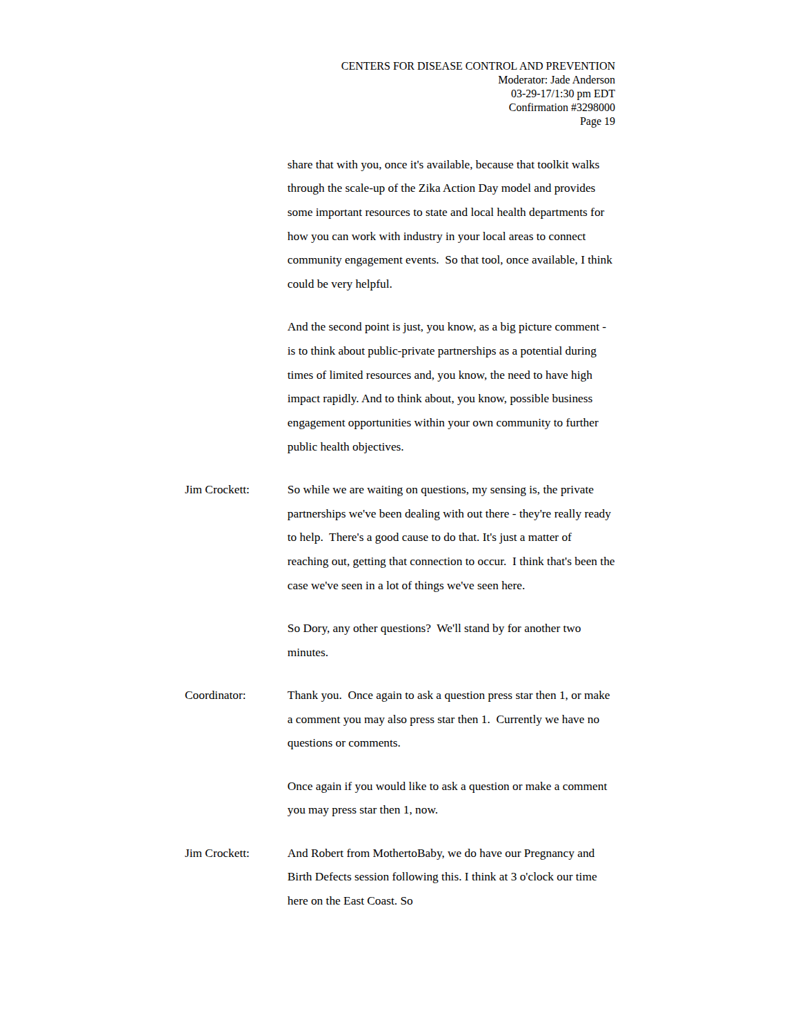CENTERS FOR DISEASE CONTROL AND PREVENTION
Moderator: Jade Anderson
03-29-17/1:30 pm EDT
Confirmation #3298000
Page 19
share that with you, once it's available, because that toolkit walks through the scale-up of the Zika Action Day model and provides some important resources to state and local health departments for how you can work with industry in your local areas to connect community engagement events. So that tool, once available, I think could be very helpful.
And the second point is just, you know, as a big picture comment - is to think about public-private partnerships as a potential during times of limited resources and, you know, the need to have high impact rapidly. And to think about, you know, possible business engagement opportunities within your own community to further public health objectives.
Jim Crockett:
So while we are waiting on questions, my sensing is, the private partnerships we've been dealing with out there - they're really ready to help. There's a good cause to do that. It's just a matter of reaching out, getting that connection to occur. I think that's been the case we've seen in a lot of things we've seen here.
So Dory, any other questions? We'll stand by for another two minutes.
Coordinator:
Thank you. Once again to ask a question press star then 1, or make a comment you may also press star then 1. Currently we have no questions or comments.
Once again if you would like to ask a question or make a comment you may press star then 1, now.
Jim Crockett:
And Robert from MothertoBaby, we do have our Pregnancy and Birth Defects session following this. I think at 3 o'clock our time here on the East Coast. So